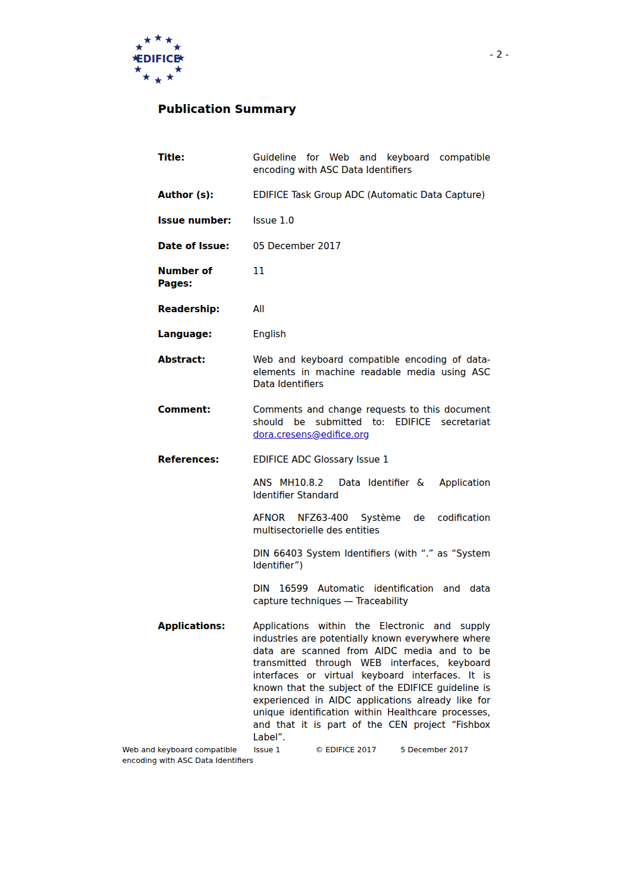EDIFICE
- 2 -
Publication Summary
| Title: | Guideline for Web and keyboard compatible encoding with ASC Data Identifiers |
| Author (s): | EDIFICE Task Group ADC (Automatic Data Capture) |
| Issue number: | Issue 1.0 |
| Date of Issue: | 05 December 2017 |
| Number of Pages: | 11 |
| Readership: | All |
| Language: | English |
| Abstract: | Web and keyboard compatible encoding of data-elements in machine readable media using ASC Data Identifiers |
| Comment: | Comments and change requests to this document should be submitted to: EDIFICE secretariat dora.cresens@edifice.org |
| References: | EDIFICE ADC Glossary Issue 1 ANS MH10.8.2 Data Identifier & Application Identifier Standard AFNOR NFZ63-400 Système de codification multisectorielle des entities DIN 66403 System Identifiers (with “.” as “System Identifier”) DIN 16599 Automatic identification and data capture techniques — Traceability |
| Applications: | Applications within the Electronic and supply industries are potentially known everywhere where data are scanned from AIDC media and to be transmitted through WEB interfaces, keyboard interfaces or virtual keyboard interfaces. It is known that the subject of the EDIFICE guideline is experienced in AIDC applications already like for unique identification within Healthcare processes, and that it is part of the CEN project “Fishbox Label”. |
Web and keyboard compatible encoding with ASC Data Identifiers
Issue 1
© EDIFICE 2017
5 December 2017